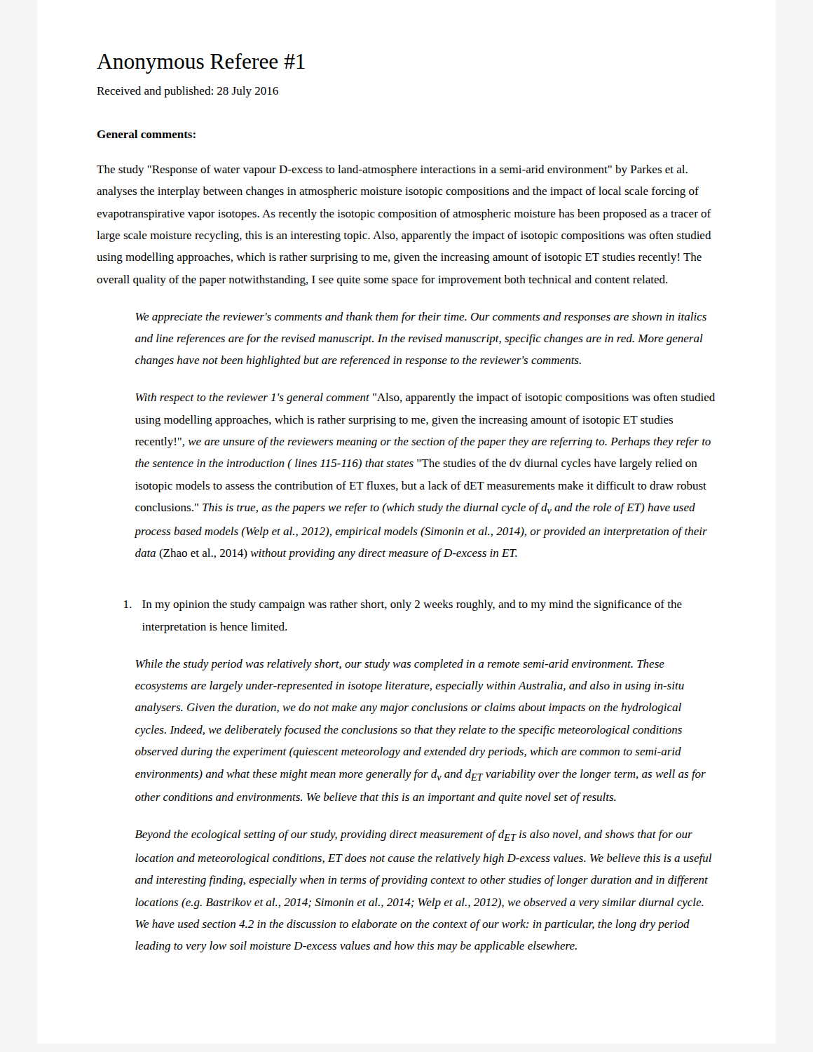Anonymous Referee #1
Received and published: 28 July 2016
General comments:
The study "Response of water vapour D-excess to land-atmosphere interactions in a semi-arid environment" by Parkes et al. analyses the interplay between changes in atmospheric moisture isotopic compositions and the impact of local scale forcing of evapotranspirative vapor isotopes. As recently the isotopic composition of atmospheric moisture has been proposed as a tracer of large scale moisture recycling, this is an interesting topic. Also, apparently the impact of isotopic compositions was often studied using modelling approaches, which is rather surprising to me, given the increasing amount of isotopic ET studies recently! The overall quality of the paper notwithstanding, I see quite some space for improvement both technical and content related.
We appreciate the reviewer's comments and thank them for their time. Our comments and responses are shown in italics and line references are for the revised manuscript. In the revised manuscript, specific changes are in red. More general changes have not been highlighted but are referenced in response to the reviewer's comments.
With respect to the reviewer 1's general comment "Also, apparently the impact of isotopic compositions was often studied using modelling approaches, which is rather surprising to me, given the increasing amount of isotopic ET studies recently!", we are unsure of the reviewers meaning or the section of the paper they are referring to. Perhaps they refer to the sentence in the introduction ( lines 115-116) that states "The studies of the dv diurnal cycles have largely relied on isotopic models to assess the contribution of ET fluxes, but a lack of dET measurements make it difficult to draw robust conclusions." This is true, as the papers we refer to (which study the diurnal cycle of dv and the role of ET) have used process based models (Welp et al., 2012), empirical models (Simonin et al., 2014), or provided an interpretation of their data (Zhao et al., 2014) without providing any direct measure of D-excess in ET.
In my opinion the study campaign was rather short, only 2 weeks roughly, and to my mind the significance of the interpretation is hence limited.
While the study period was relatively short, our study was completed in a remote semi-arid environment. These ecosystems are largely under-represented in isotope literature, especially within Australia, and also in using in-situ analysers. Given the duration, we do not make any major conclusions or claims about impacts on the hydrological cycles. Indeed, we deliberately focused the conclusions so that they relate to the specific meteorological conditions observed during the experiment (quiescent meteorology and extended dry periods, which are common to semi-arid environments) and what these might mean more generally for dv and dET variability over the longer term, as well as for other conditions and environments. We believe that this is an important and quite novel set of results.
Beyond the ecological setting of our study, providing direct measurement of dET is also novel, and shows that for our location and meteorological conditions, ET does not cause the relatively high D-excess values. We believe this is a useful and interesting finding, especially when in terms of providing context to other studies of longer duration and in different locations (e.g. Bastrikov et al., 2014; Simonin et al., 2014; Welp et al., 2012), we observed a very similar diurnal cycle. We have used section 4.2 in the discussion to elaborate on the context of our work: in particular, the long dry period leading to very low soil moisture D-excess values and how this may be applicable elsewhere.